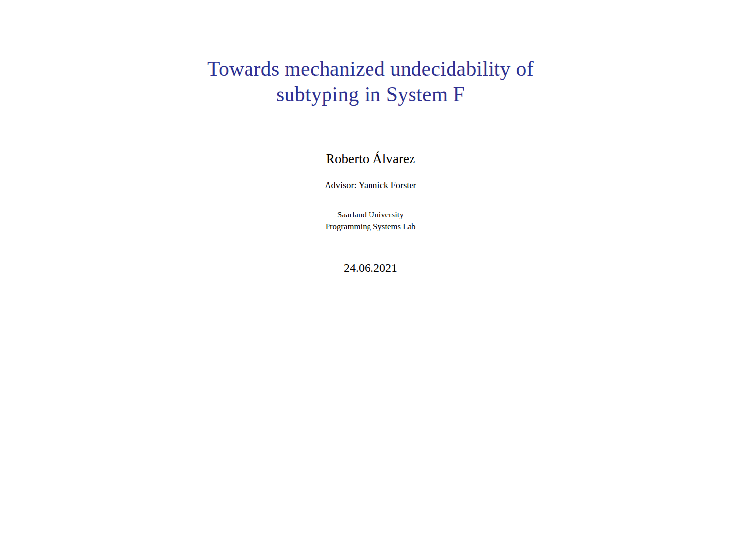Towards mechanized undecidability of
subtyping in System F
Roberto Álvarez
Advisor: Yannick Forster
Saarland University
Programming Systems Lab
24.06.2021